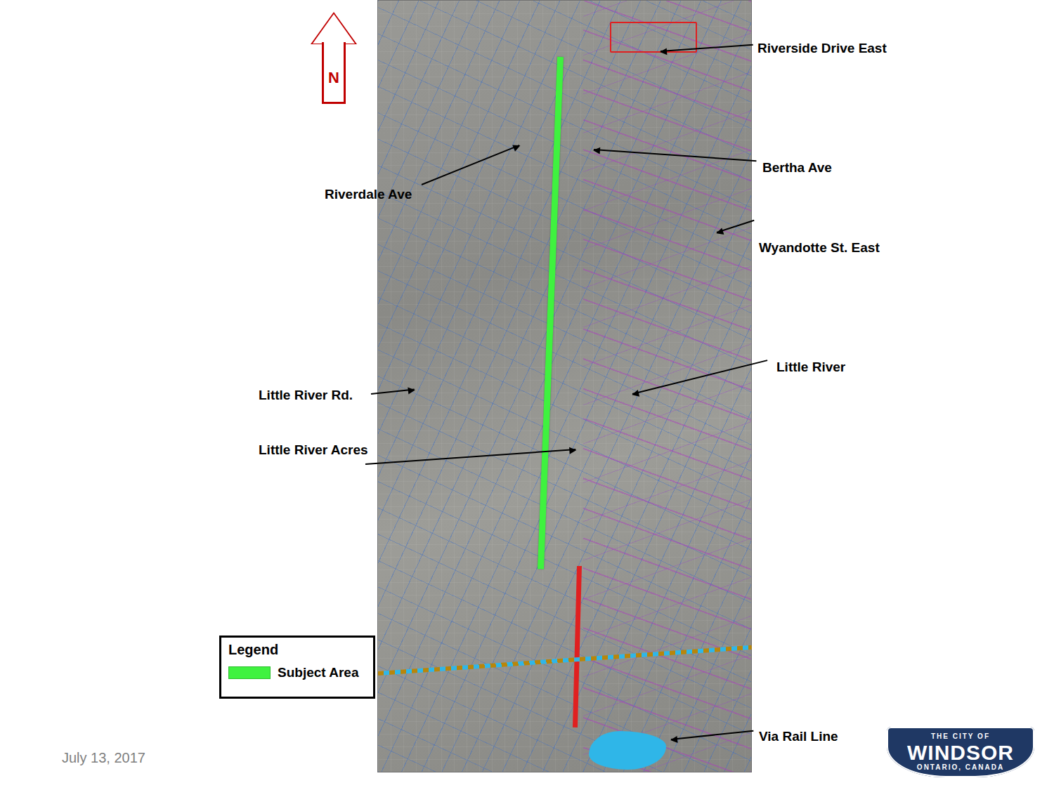N
Riverside Drive East
Bertha Ave
Wyandotte St. East
Little River
Via Rail Line
Riverdale Ave
Little River Rd.
Little River Acres
Legend
Subject Area
July 13, 2017
THE CITY OF
WINDSOR
ONTARIO, CANADA